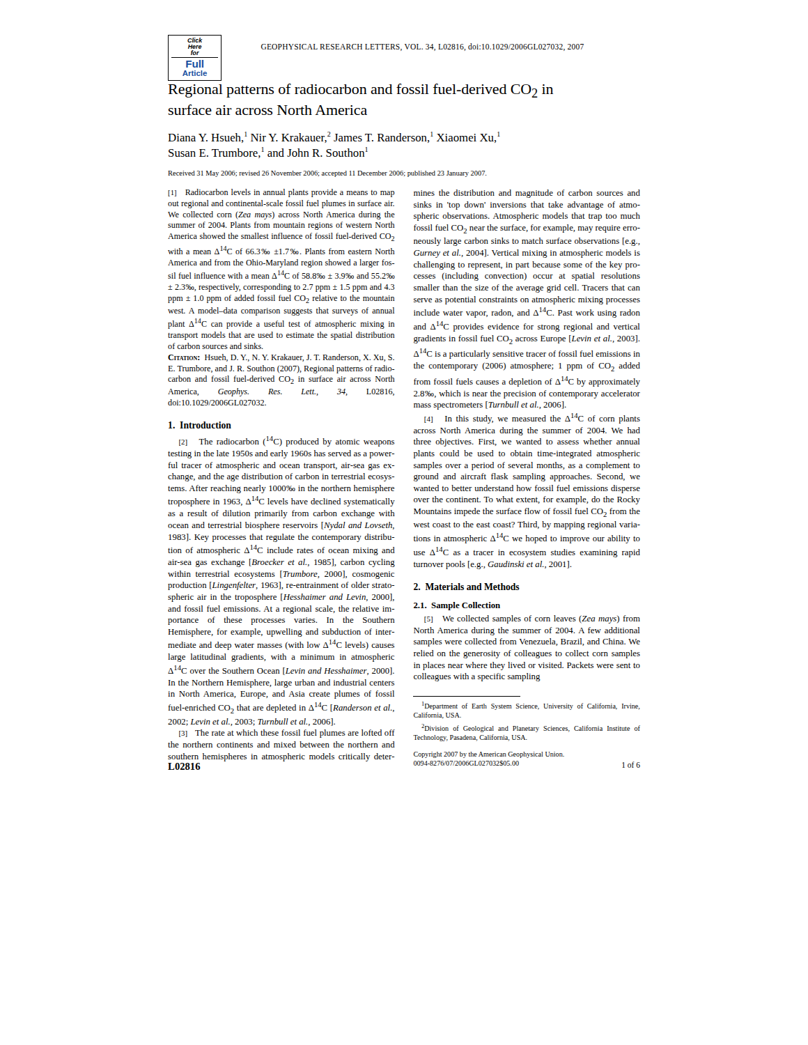GEOPHYSICAL RESEARCH LETTERS, VOL. 34, L02816, doi:10.1029/2006GL027032, 2007
Click
Here
for
Full
Article
Regional patterns of radiocarbon and fossil fuel-derived CO2 in
surface air across North America
Diana Y. Hsueh,1 Nir Y. Krakauer,2 James T. Randerson,1 Xiaomei Xu,1
Susan E. Trumbore,1 and John R. Southon1
Received 31 May 2006; revised 26 November 2006; accepted 11 December 2006; published 23 January 2007.
[1] Radiocarbon levels in annual plants provide a means to map out regional and continental-scale fossil fuel plumes in surface air. We collected corn (Zea mays) across North America during the summer of 2004. Plants from mountain regions of western North America showed the smallest influence of fossil fuel-derived CO2 with a mean Δ14C of 66.3‰ ±1.7‰. Plants from eastern North America and from the Ohio-Maryland region showed a larger fossil fuel influence with a mean Δ14C of 58.8‰ ± 3.9‰ and 55.2‰ ± 2.3‰, respectively, corresponding to 2.7 ppm ± 1.5 ppm and 4.3 ppm ± 1.0 ppm of added fossil fuel CO2 relative to the mountain west. A model–data comparison suggests that surveys of annual plant Δ14C can provide a useful test of atmospheric mixing in transport models that are used to estimate the spatial distribution of carbon sources and sinks.
Citation: Hsueh, D. Y., N. Y. Krakauer, J. T. Randerson, X. Xu, S. E. Trumbore, and J. R. Southon (2007), Regional patterns of radiocarbon and fossil fuel-derived CO2 in surface air across North America, Geophys. Res. Lett., 34, L02816, doi:10.1029/2006GL027032.
1. Introduction
[2] The radiocarbon (14C) produced by atomic weapons testing in the late 1950s and early 1960s has served as a powerful tracer of atmospheric and ocean transport, air-sea gas exchange, and the age distribution of carbon in terrestrial ecosystems. After reaching nearly 1000‰ in the northern hemisphere troposphere in 1963, Δ14C levels have declined systematically as a result of dilution primarily from carbon exchange with ocean and terrestrial biosphere reservoirs [Nydal and Lovseth, 1983]. Key processes that regulate the contemporary distribution of atmospheric Δ14C include rates of ocean mixing and air-sea gas exchange [Broecker et al., 1985], carbon cycling within terrestrial ecosystems [Trumbore, 2000], cosmogenic production [Lingenfelter, 1963], re-entrainment of older stratospheric air in the troposphere [Hesshaimer and Levin, 2000], and fossil fuel emissions. At a regional scale, the relative importance of these processes varies. In the Southern Hemisphere, for example, upwelling and subduction of intermediate and deep water masses (with low Δ14C levels) causes large latitudinal gradients, with a minimum in atmospheric Δ14C over the Southern Ocean [Levin and Hesshaimer, 2000]. In the Northern Hemisphere, large urban and industrial centers in North America, Europe, and Asia create plumes of fossil fuel-enriched CO2 that are depleted in Δ14C [Randerson et al., 2002; Levin et al., 2003; Turnbull et al., 2006].
[3] The rate at which these fossil fuel plumes are lofted off the northern continents and mixed between the northern and southern hemispheres in atmospheric models critically determines the distribution and magnitude of carbon sources and sinks in 'top down' inversions that take advantage of atmospheric observations. Atmospheric models that trap too much fossil fuel CO2 near the surface, for example, may require erroneously large carbon sinks to match surface observations [e.g., Gurney et al., 2004]. Vertical mixing in atmospheric models is challenging to represent, in part because some of the key processes (including convection) occur at spatial resolutions smaller than the size of the average grid cell. Tracers that can serve as potential constraints on atmospheric mixing processes include water vapor, radon, and Δ14C. Past work using radon and Δ14C provides evidence for strong regional and vertical gradients in fossil fuel CO2 across Europe [Levin et al., 2003]. Δ14C is a particularly sensitive tracer of fossil fuel emissions in the contemporary (2006) atmosphere; 1 ppm of CO2 added from fossil fuels causes a depletion of Δ14C by approximately 2.8‰, which is near the precision of contemporary accelerator mass spectrometers [Turnbull et al., 2006].
[4] In this study, we measured the Δ14C of corn plants across North America during the summer of 2004. We had three objectives. First, we wanted to assess whether annual plants could be used to obtain time-integrated atmospheric samples over a period of several months, as a complement to ground and aircraft flask sampling approaches. Second, we wanted to better understand how fossil fuel emissions disperse over the continent. To what extent, for example, do the Rocky Mountains impede the surface flow of fossil fuel CO2 from the west coast to the east coast? Third, by mapping regional variations in atmospheric Δ14C we hoped to improve our ability to use Δ14C as a tracer in ecosystem studies examining rapid turnover pools [e.g., Gaudinski et al., 2001].
2. Materials and Methods
2.1. Sample Collection
[5] We collected samples of corn leaves (Zea mays) from North America during the summer of 2004. A few additional samples were collected from Venezuela, Brazil, and China. We relied on the generosity of colleagues to collect corn samples in places near where they lived or visited. Packets were sent to colleagues with a specific sampling
1Department of Earth System Science, University of California, Irvine, California, USA.
2Division of Geological and Planetary Sciences, California Institute of Technology, Pasadena, California, USA.
Copyright 2007 by the American Geophysical Union.
0094-8276/07/2006GL027032$05.00
L02816
1 of 6